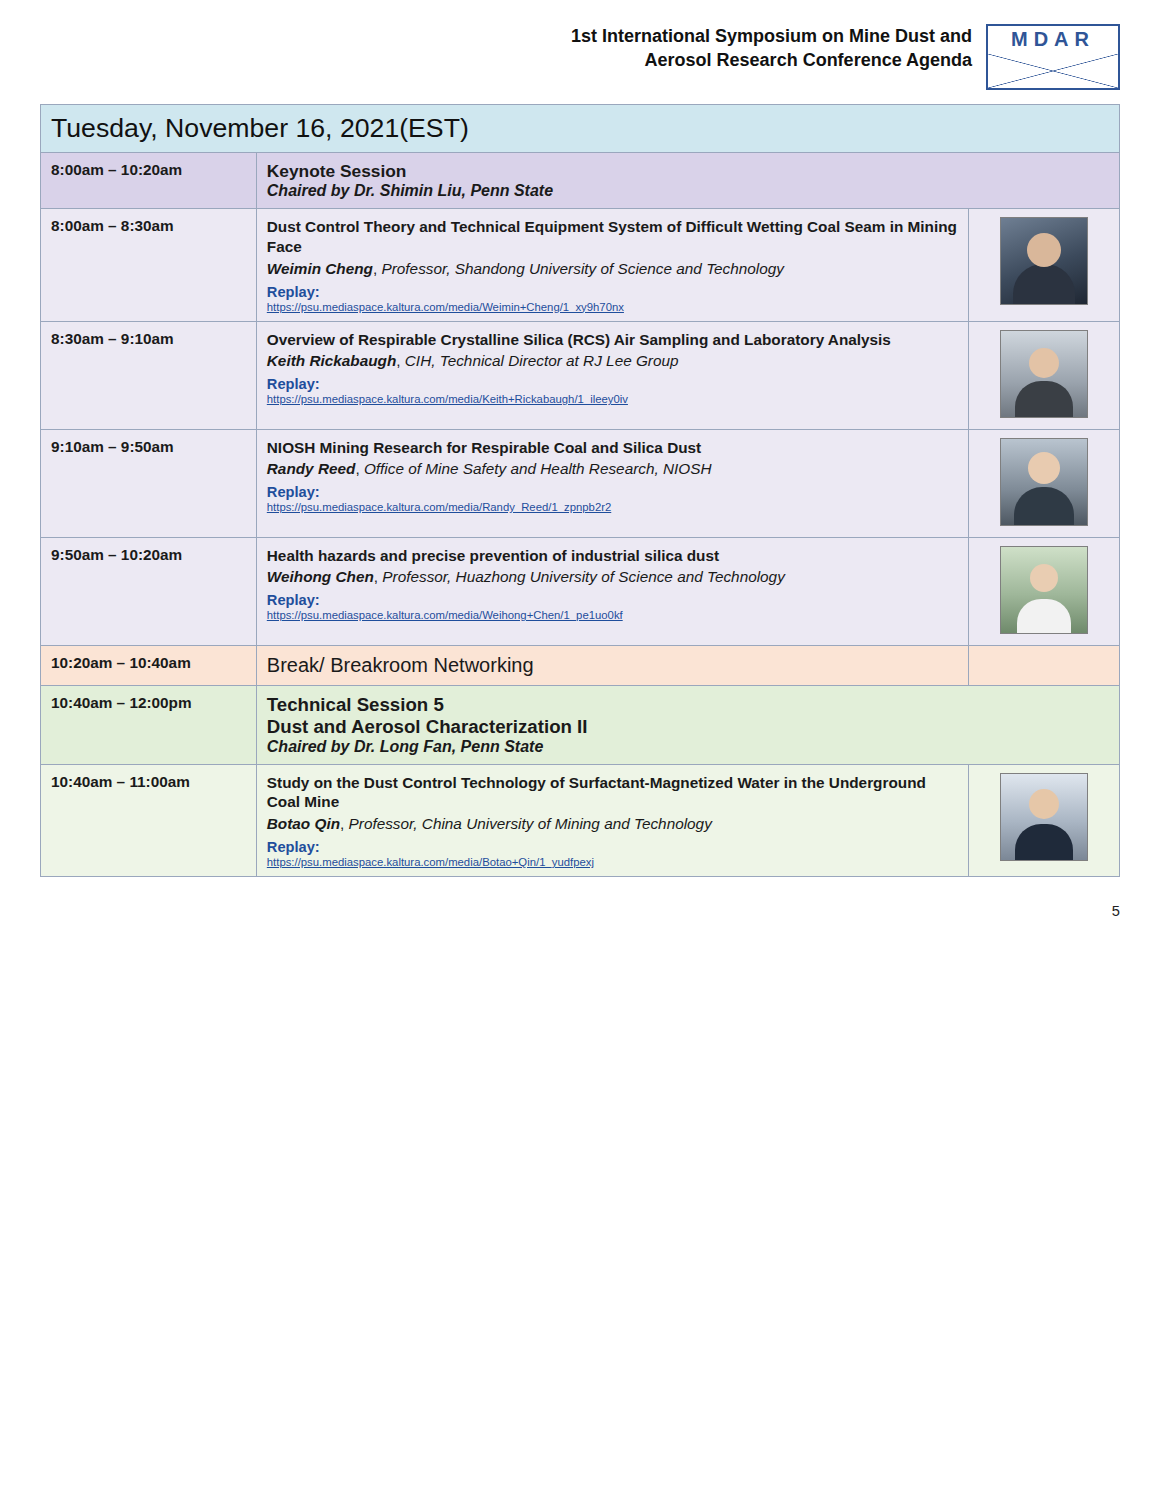1st International Symposium on Mine Dust and
Aerosol Research Conference Agenda
MDAR
| Tuesday, November 16, 2021(EST) |
| 8:00am – 10:20am | Keynote Session Chaired by Dr. Shimin Liu, Penn State |
| 8:00am – 8:30am | Dust Control Theory and Technical Equipment System of Difficult Wetting Coal Seam in Mining Face Weimin Cheng , Professor, Shandong University of Science and Technology Replay: https://psu.mediaspace.kaltura.com/media/Weimin+Cheng/1_xy9h70nx | |
| 8:30am – 9:10am | Overview of Respirable Crystalline Silica (RCS) Air Sampling and Laboratory Analysis Keith Rickabaugh , CIH, Technical Director at RJ Lee Group Replay: https://psu.mediaspace.kaltura.com/media/Keith+Rickabaugh/1_ileey0iv | |
| 9:10am – 9:50am | NIOSH Mining Research for Respirable Coal and Silica Dust Randy Reed , Office of Mine Safety and Health Research, NIOSH Replay: https://psu.mediaspace.kaltura.com/media/Randy_Reed/1_zpnpb2r2 | |
| 9:50am – 10:20am | Health hazards and precise prevention of industrial silica dust Weihong Chen , Professor, Huazhong University of Science and Technology Replay: https://psu.mediaspace.kaltura.com/media/Weihong+Chen/1_pe1uo0kf | |
| 10:20am – 10:40am | Break/ Breakroom Networking | |
| 10:40am – 12:00pm | Technical Session 5 Dust and Aerosol Characterization II Chaired by Dr. Long Fan, Penn State |
| 10:40am – 11:00am | Study on the Dust Control Technology of Surfactant-Magnetized Water in the Underground Coal Mine Botao Qin , Professor, China University of Mining and Technology Replay: https://psu.mediaspace.kaltura.com/media/Botao+Qin/1_yudfpexj | |
5